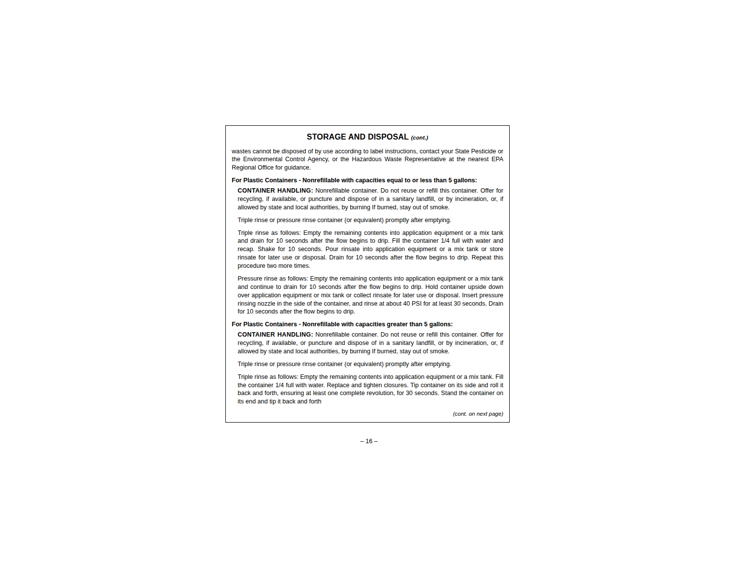STORAGE AND DISPOSAL (cont.)
wastes cannot be disposed of by use according to label instructions, contact your State Pesticide or the Environmental Control Agency, or the Hazardous Waste Representative at the nearest EPA Regional Office for guidance.
For Plastic Containers - Nonrefillable with capacities equal to or less than 5 gallons:
CONTAINER HANDLING: Nonrefillable container. Do not reuse or refill this container. Offer for recycling, if available, or puncture and dispose of in a sanitary landfill, or by incineration, or, if allowed by state and local authorities, by burning If burned, stay out of smoke.
Triple rinse or pressure rinse container (or equivalent) promptly after emptying.
Triple rinse as follows: Empty the remaining contents into application equipment or a mix tank and drain for 10 seconds after the flow begins to drip. Fill the container 1/4 full with water and recap. Shake for 10 seconds. Pour rinsate into application equipment or a mix tank or store rinsate for later use or disposal. Drain for 10 seconds after the flow begins to drip. Repeat this procedure two more times.
Pressure rinse as follows: Empty the remaining contents into application equipment or a mix tank and continue to drain for 10 seconds after the flow begins to drip. Hold container upside down over application equipment or mix tank or collect rinsate for later use or disposal. Insert pressure rinsing nozzle in the side of the container, and rinse at about 40 PSI for at least 30 seconds. Drain for 10 seconds after the flow begins to drip.
For Plastic Containers - Nonrefillable with capacities greater than 5 gallons:
CONTAINER HANDLING: Nonrefillable container. Do not reuse or refill this container. Offer for recycling, if available, or puncture and dispose of in a sanitary landfill, or by incineration, or, if allowed by state and local authorities, by burning If burned, stay out of smoke.
Triple rinse or pressure rinse container (or equivalent) promptly after emptying.
Triple rinse as follows: Empty the remaining contents into application equipment or a mix tank. Fill the container 1/4 full with water. Replace and tighten closures. Tip container on its side and roll it back and forth, ensuring at least one complete revolution, for 30 seconds. Stand the container on its end and tip it back and forth
(cont. on next page)
– 16 –